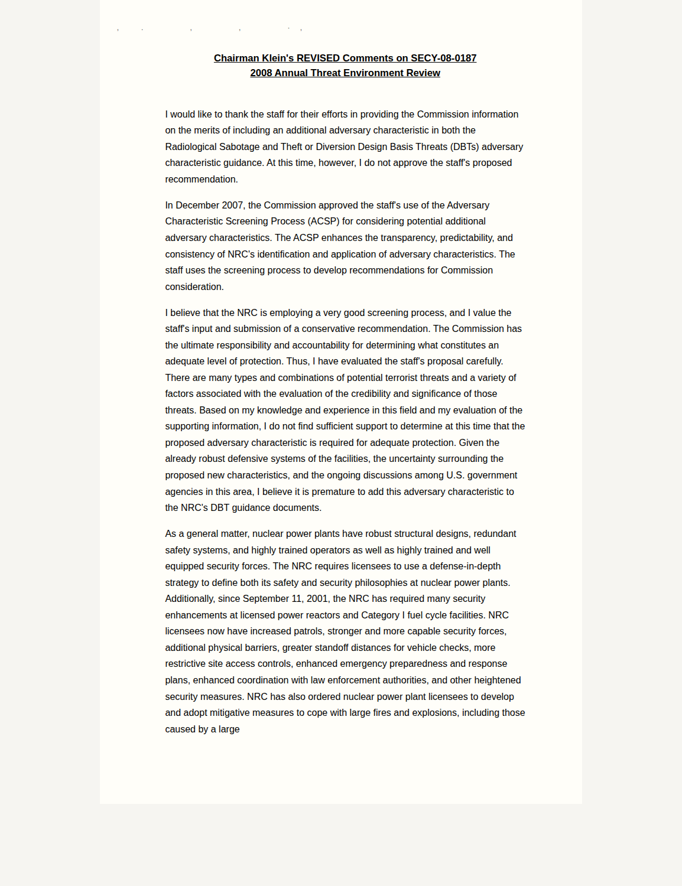, . , , ·,
Chairman Klein's REVISED Comments on SECY-08-0187
2008 Annual Threat Environment Review
I would like to thank the staff for their efforts in providing the Commission information on the merits of including an additional adversary characteristic in both the Radiological Sabotage and Theft or Diversion Design Basis Threats (DBTs) adversary characteristic guidance. At this time, however, I do not approve the staff's proposed recommendation.
In December 2007, the Commission approved the staff's use of the Adversary Characteristic Screening Process (ACSP) for considering potential additional adversary characteristics. The ACSP enhances the transparency, predictability, and consistency of NRC's identification and application of adversary characteristics. The staff uses the screening process to develop recommendations for Commission consideration.
I believe that the NRC is employing a very good screening process, and I value the staff's input and submission of a conservative recommendation. The Commission has the ultimate responsibility and accountability for determining what constitutes an adequate level of protection. Thus, I have evaluated the staff's proposal carefully. There are many types and combinations of potential terrorist threats and a variety of factors associated with the evaluation of the credibility and significance of those threats. Based on my knowledge and experience in this field and my evaluation of the supporting information, I do not find sufficient support to determine at this time that the proposed adversary characteristic is required for adequate protection. Given the already robust defensive systems of the facilities, the uncertainty surrounding the proposed new characteristics, and the ongoing discussions among U.S. government agencies in this area, I believe it is premature to add this adversary characteristic to the NRC's DBT guidance documents.
As a general matter, nuclear power plants have robust structural designs, redundant safety systems, and highly trained operators as well as highly trained and well equipped security forces. The NRC requires licensees to use a defense-in-depth strategy to define both its safety and security philosophies at nuclear power plants. Additionally, since September 11, 2001, the NRC has required many security enhancements at licensed power reactors and Category I fuel cycle facilities. NRC licensees now have increased patrols, stronger and more capable security forces, additional physical barriers, greater standoff distances for vehicle checks, more restrictive site access controls, enhanced emergency preparedness and response plans, enhanced coordination with law enforcement authorities, and other heightened security measures. NRC has also ordered nuclear power plant licensees to develop and adopt mitigative measures to cope with large fires and explosions, including those caused by a large